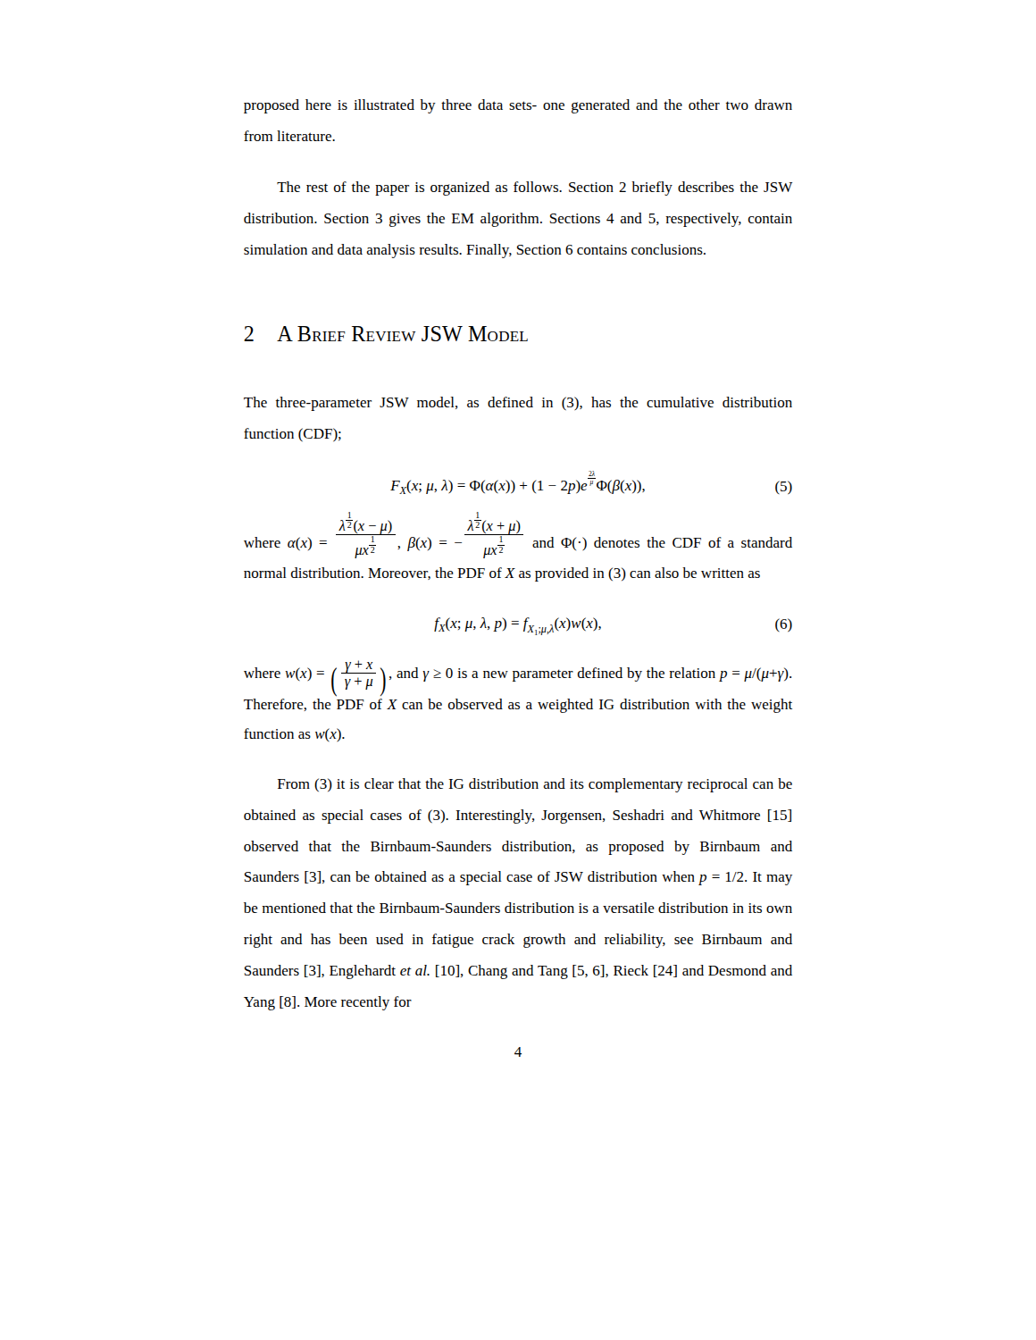proposed here is illustrated by three data sets- one generated and the other two drawn from literature.
The rest of the paper is organized as follows. Section 2 briefly describes the JSW distribution. Section 3 gives the EM algorithm. Sections 4 and 5, respectively, contain simulation and data analysis results. Finally, Section 6 contains conclusions.
2 A Brief Review JSW Model
The three-parameter JSW model, as defined in (3), has the cumulative distribution function (CDF);
FX(x; μ, λ) = Φ(α(x)) + (1 − 2p)e2λ μΦ(β(x)), (5)
where α(x) = λ12(x − μ) μx12, β(x) = −λ12(x + μ) μx12 and Φ(·) denotes the CDF of a standard normal distribution. Moreover, the PDF of X as provided in (3) can also be written as
fX(x; μ, λ, p) = fX1;μ,λ(x)w(x), (6)
where w(x) = (γ + x γ + μ), and γ ≥ 0 is a new parameter defined by the relation p = μ/(μ+γ). Therefore, the PDF of X can be observed as a weighted IG distribution with the weight function as w(x).
From (3) it is clear that the IG distribution and its complementary reciprocal can be obtained as special cases of (3). Interestingly, Jorgensen, Seshadri and Whitmore [15] observed that the Birnbaum-Saunders distribution, as proposed by Birnbaum and Saunders [3], can be obtained as a special case of JSW distribution when p = 1/2. It may be mentioned that the Birnbaum-Saunders distribution is a versatile distribution in its own right and has been used in fatigue crack growth and reliability, see Birnbaum and Saunders [3], Englehardt et al. [10], Chang and Tang [5, 6], Rieck [24] and Desmond and Yang [8]. More recently for
4